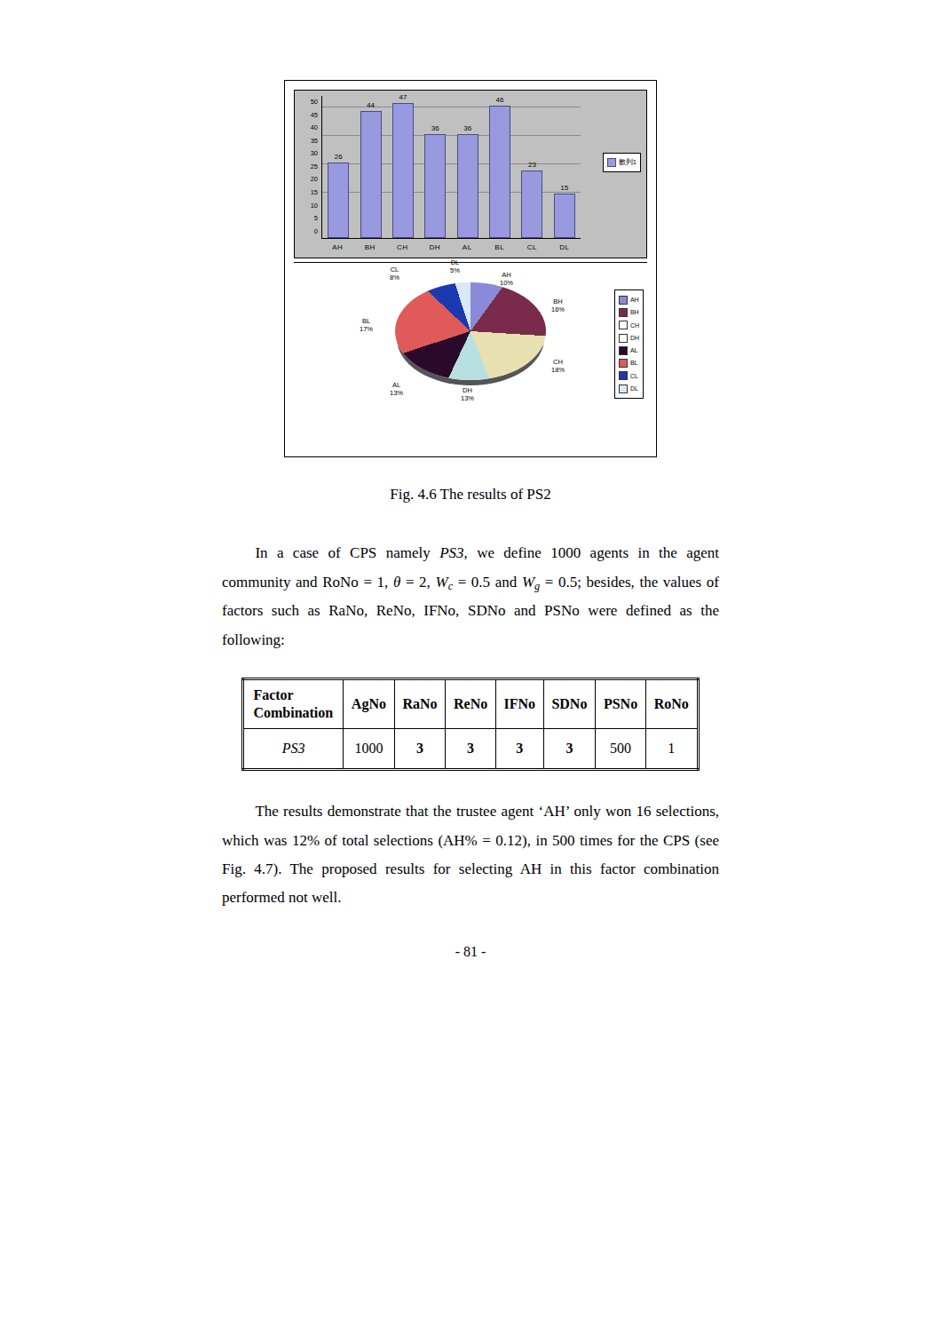50
45
40
35
30
25
20
15
10
5
0
26
44
47
36
36
46
23
15
AH BH CH DH AL BL CL DL
數列1
AH
10%
BH
16%
CH
18%
DH
13%
AL
13%
BL
17%
CL
8%
DL
5%
AH
BH
CH
DH
AL
BL
CL
DL
Fig. 4.6 The results of PS2
In a case of CPS namely PS3, we define 1000 agents in the agent community and RoNo = 1, θ = 2, Wc = 0.5 and Wg = 0.5; besides, the values of factors such as RaNo, ReNo, IFNo, SDNo and PSNo were defined as the following:
| Factor Combination | AgNo | RaNo | ReNo | IFNo | SDNo | PSNo | RoNo |
| --- | --- | --- | --- | --- | --- | --- | --- |
| PS3 | 1000 | 3 | 3 | 3 | 3 | 500 | 1 |
The results demonstrate that the trustee agent ‘AH’ only won 16 selections, which was 12% of total selections (AH% = 0.12), in 500 times for the CPS (see Fig. 4.7). The proposed results for selecting AH in this factor combination performed not well.
- 81 -